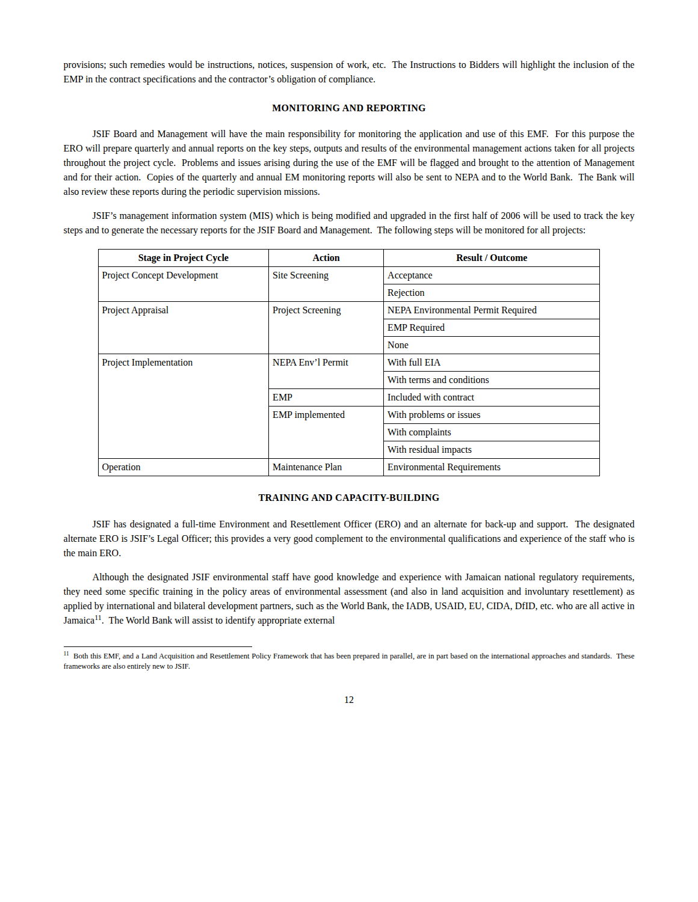provisions; such remedies would be instructions, notices, suspension of work, etc. The Instructions to Bidders will highlight the inclusion of the EMP in the contract specifications and the contractor’s obligation of compliance.
Monitoring and Reporting
JSIF Board and Management will have the main responsibility for monitoring the application and use of this EMF. For this purpose the ERO will prepare quarterly and annual reports on the key steps, outputs and results of the environmental management actions taken for all projects throughout the project cycle. Problems and issues arising during the use of the EMF will be flagged and brought to the attention of Management and for their action. Copies of the quarterly and annual EM monitoring reports will also be sent to NEPA and to the World Bank. The Bank will also review these reports during the periodic supervision missions.
JSIF’s management information system (MIS) which is being modified and upgraded in the first half of 2006 will be used to track the key steps and to generate the necessary reports for the JSIF Board and Management. The following steps will be monitored for all projects:
| Stage in Project Cycle | Action | Result / Outcome |
| --- | --- | --- |
| Project Concept Development | Site Screening | Acceptance |
| Rejection |
| Project Appraisal | Project Screening | NEPA Environmental Permit Required |
| EMP Required |
| None |
| Project Implementation | NEPA Env’l Permit | With full EIA |
| With terms and conditions |
| EMP | Included with contract |
| EMP implemented | With problems or issues |
| With complaints |
| With residual impacts |
| Operation | Maintenance Plan | Environmental Requirements |
Training and Capacity-Building
JSIF has designated a full-time Environment and Resettlement Officer (ERO) and an alternate for back-up and support. The designated alternate ERO is JSIF’s Legal Officer; this provides a very good complement to the environmental qualifications and experience of the staff who is the main ERO.
Although the designated JSIF environmental staff have good knowledge and experience with Jamaican national regulatory requirements, they need some specific training in the policy areas of environmental assessment (and also in land acquisition and involuntary resettlement) as applied by international and bilateral development partners, such as the World Bank, the IADB, USAID, EU, CIDA, DfID, etc. who are all active in Jamaica11. The World Bank will assist to identify appropriate external
11 Both this EMF, and a Land Acquisition and Resettlement Policy Framework that has been prepared in parallel, are in part based on the international approaches and standards. These frameworks are also entirely new to JSIF.
12